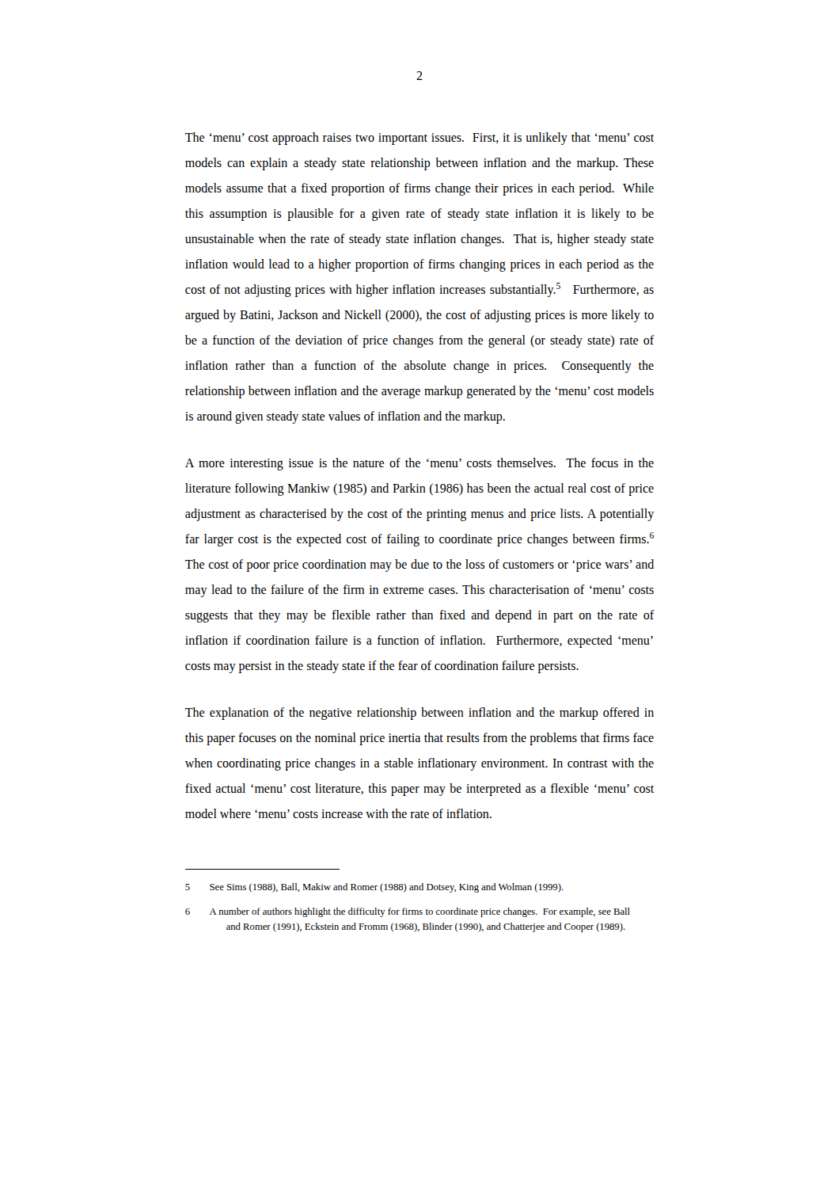2
The ‘menu’ cost approach raises two important issues. First, it is unlikely that ‘menu’ cost models can explain a steady state relationship between inflation and the markup. These models assume that a fixed proportion of firms change their prices in each period. While this assumption is plausible for a given rate of steady state inflation it is likely to be unsustainable when the rate of steady state inflation changes. That is, higher steady state inflation would lead to a higher proportion of firms changing prices in each period as the cost of not adjusting prices with higher inflation increases substantially.5 Furthermore, as argued by Batini, Jackson and Nickell (2000), the cost of adjusting prices is more likely to be a function of the deviation of price changes from the general (or steady state) rate of inflation rather than a function of the absolute change in prices. Consequently the relationship between inflation and the average markup generated by the ‘menu’ cost models is around given steady state values of inflation and the markup.
A more interesting issue is the nature of the ‘menu’ costs themselves. The focus in the literature following Mankiw (1985) and Parkin (1986) has been the actual real cost of price adjustment as characterised by the cost of the printing menus and price lists. A potentially far larger cost is the expected cost of failing to coordinate price changes between firms.6 The cost of poor price coordination may be due to the loss of customers or ‘price wars’ and may lead to the failure of the firm in extreme cases. This characterisation of ‘menu’ costs suggests that they may be flexible rather than fixed and depend in part on the rate of inflation if coordination failure is a function of inflation. Furthermore, expected ‘menu’ costs may persist in the steady state if the fear of coordination failure persists.
The explanation of the negative relationship between inflation and the markup offered in this paper focuses on the nominal price inertia that results from the problems that firms face when coordinating price changes in a stable inflationary environment. In contrast with the fixed actual ‘menu’ cost literature, this paper may be interpreted as a flexible ‘menu’ cost model where ‘menu’ costs increase with the rate of inflation.
5
See Sims (1988), Ball, Makiw and Romer (1988) and Dotsey, King and Wolman (1999).
6
A number of authors highlight the difficulty for firms to coordinate price changes. For example, see Balland Romer (1991), Eckstein and Fromm (1968), Blinder (1990), and Chatterjee and Cooper (1989).